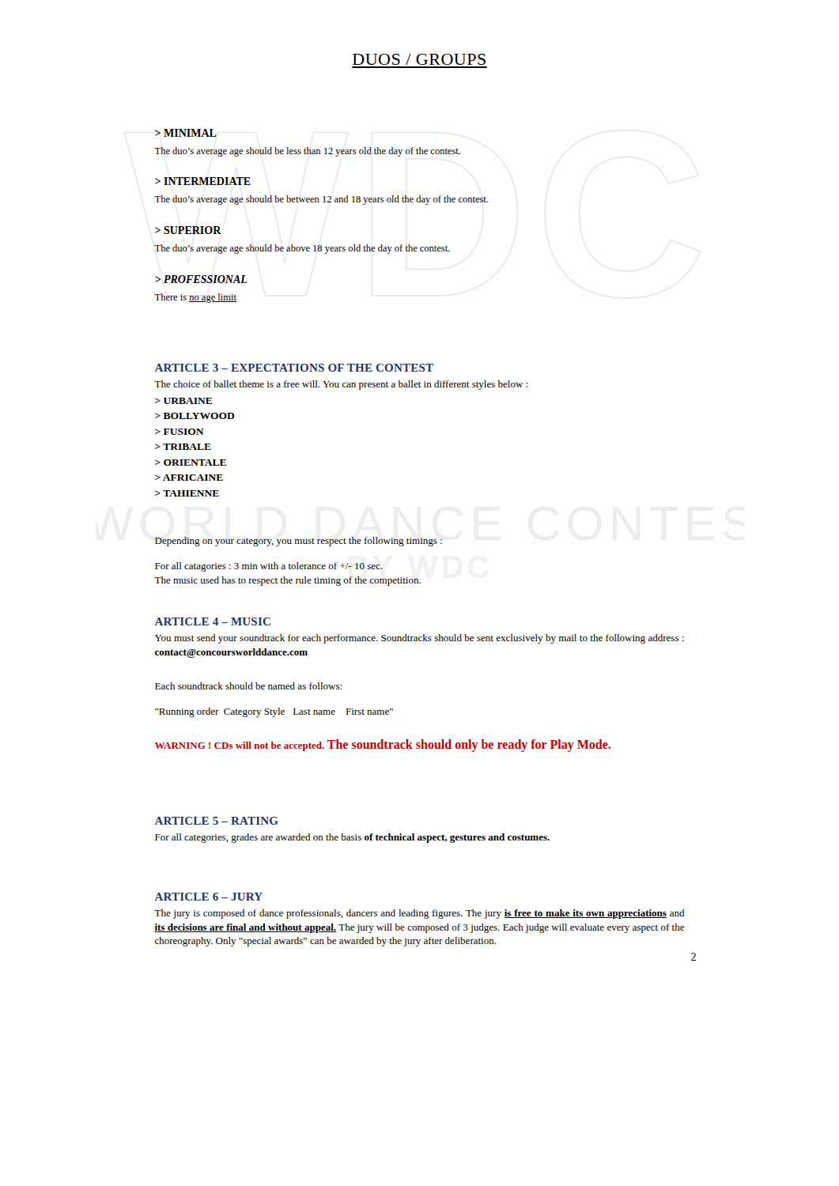WDC
WORLD DANCE CONTEST
BY WDC
DUOS / GROUPS
> MINIMAL
The duo’s average age should be less than 12 years old the day of the contest.
> INTERMEDIATE
The duo’s average age should be between 12 and 18 years old the day of the contest.
> SUPERIOR
The duo’s average age should be above 18 years old the day of the contest.
> PROFESSIONAL
There is no age limit
ARTICLE 3 – EXPECTATIONS OF THE CONTEST
The choice of ballet theme is a free will. You can present a ballet in different styles below :
> URBAINE
> BOLLYWOOD
> FUSION
> TRIBALE
> ORIENTALE
> AFRICAINE
> TAHIENNE
Depending on your category, you must respect the following timings :
For all catagories : 3 min with a tolerance of +/- 10 sec.
The music used has to respect the rule timing of the competition.
ARTICLE 4 – MUSIC
You must send your soundtrack for each performance. Soundtracks should be sent exclusively by mail to the following address : contact@concoursworlddance.com
Each soundtrack should be named as follows:
"Running order Category Style Last name First name"
WARNING ! CDs will not be accepted. The soundtrack should only be ready for Play Mode.
ARTICLE 5 – RATING
For all categories, grades are awarded on the basis of technical aspect, gestures and costumes.
ARTICLE 6 – JURY
The jury is composed of dance professionals, dancers and leading figures. The jury is free to make its own appreciations and its decisions are final and without appeal. The jury will be composed of 3 judges. Each judge will evaluate every aspect of the choreography. Only "special awards" can be awarded by the jury after deliberation.
2